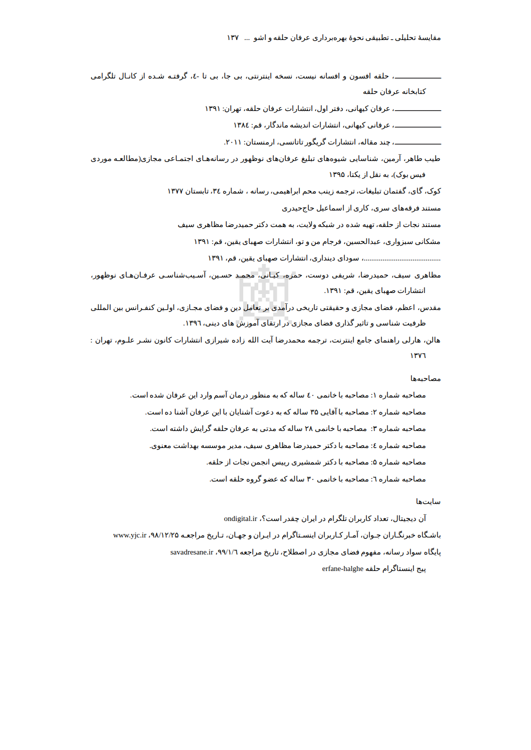🕸
مقایسۀ تحلیلی ـ تطبیقی نحوۀ بهره‌برداری عرفان حلقه و اشو ... ۱۳۷
ـــــــــــــــــــــــ، حلقه افسون و افسانه نیست، نسخه اینترنتی، بی جا، بی تا ‑٤، گرفتـه شـده از کانـال تلگرامی کتابخانه عرفان حلقه
ـــــــــــــــــــــــ، عرفان کیهانی، دفتر اول، انتشارات عرفان حلقه، تهران: ۱۳۹۱
ـــــــــــــــــــــــ، عرفانی کیهانی، انتشارات اندیشه ماندگار، قم: ۱۳۸٤
ـــــــــــــــــــــــ، چند مقاله، انتشارات گریگور تاتانسی، ارمنستان: ۲۰۱۱.
طیب طاهر، آرمین، شناسایی شیوه‌های تبلیغ عرفان‌های نوظهور در رسانه‌هـای اجتمـاعی مجازی(مطالعـه موردی فیس بوک)، به نقل از یکتا، ۱۳۹۵
کوک، گای، گفتمان تبلیغات، ترجمه زینب محم ابراهیمی، رسانه ، شماره ۳٤، تابستان ۱۳۷۷
مستند فرقه‌های سری، کاری از اسماعیل حاج‌حیدری
مستند نجات از حلقه، تهیه شده در شبکه ولایت، به همت دکتر حمیدرضا مظاهری سیف
مشکانی سبزواری، عبدالحسین، فرجام من و تو، انتشارات صهبای یقین، قم: ۱۳۹۱
.........................................، سودای دینداری، انتشارات صهبای یقین، قم، ۱۳۹۱
مظاهری سیف، حمیدرضا، شریفی دوست، حمزه، کیـانی، محمـد حسـین، آسـیب‌شناسـی عرفـان‌هـای نوظهور، انتشارات صهبای یقین، قم: ۱۳۹۱.
مقدس، اعظم، فضای مجازی و حقیقتی تاریخی درآمدی بر تعامل دین و فضای مجـازی، اولـین کنفـرانس بین المللی ظرفیت شناسی و تاثیر گذاری فضای مجازی در ارتقای آموزش های دینی، ۱۳۹٦.
هالن، هارلی راهنمای جامع اینترنت، ترجمه محمدرضا آیت الله زاده شیرازی انتشارات کانون نشـر علـوم، تهران : ۱۳۷٦
مصاحبه‌ها
مصاحبه شماره ۱: مصاحبه با خانمی ٤۰ ساله که به منظور درمان آسم وارد این عرفان شده است.
مصاحبه شماره ۲: مصاحبه با آقایی ۳۵ ساله که به دعوت آشنایان با این عرفان آشنا ده است.
مصاحبه شماره ۳: مصاحبه با خانمی ۲۸ ساله که مدتی به عرفان حلقه گرایش داشته است.
مصاحبه شماره ٤: مصاحبه با دکتر حمیدرضا مظاهری سیف، مدیر موسسه بهداشت معنوی.
مصاحبه شماره ۵: مصاحبه با دکتر شمشیری رییس انجمن نجات از حلقه.
مصاحبه شماره ٦: مصاحبه با خانمی ۳۰ ساله که عضو گروه حلقه است.
سایت‌ها
آن دیجیتال، تعداد کاربران تلگرام در ایران چقدر است؟، ondigital.ir
باشـگاه خبرنگـاران جـوان، آمـار کـاربران اینسـتاگرام در ایـران و جهـان، تـاریخ مراجعـه ۹۸/۱۲/۲۵، www.yjc.ir
پایگاه سواد رسانه، مفهوم فضای مجازی در اصطلاح، تاریخ مراجعه ۹۹/۱/٦، savadresane.ir
پیج اینستاگرام حلقه erfane-halghe